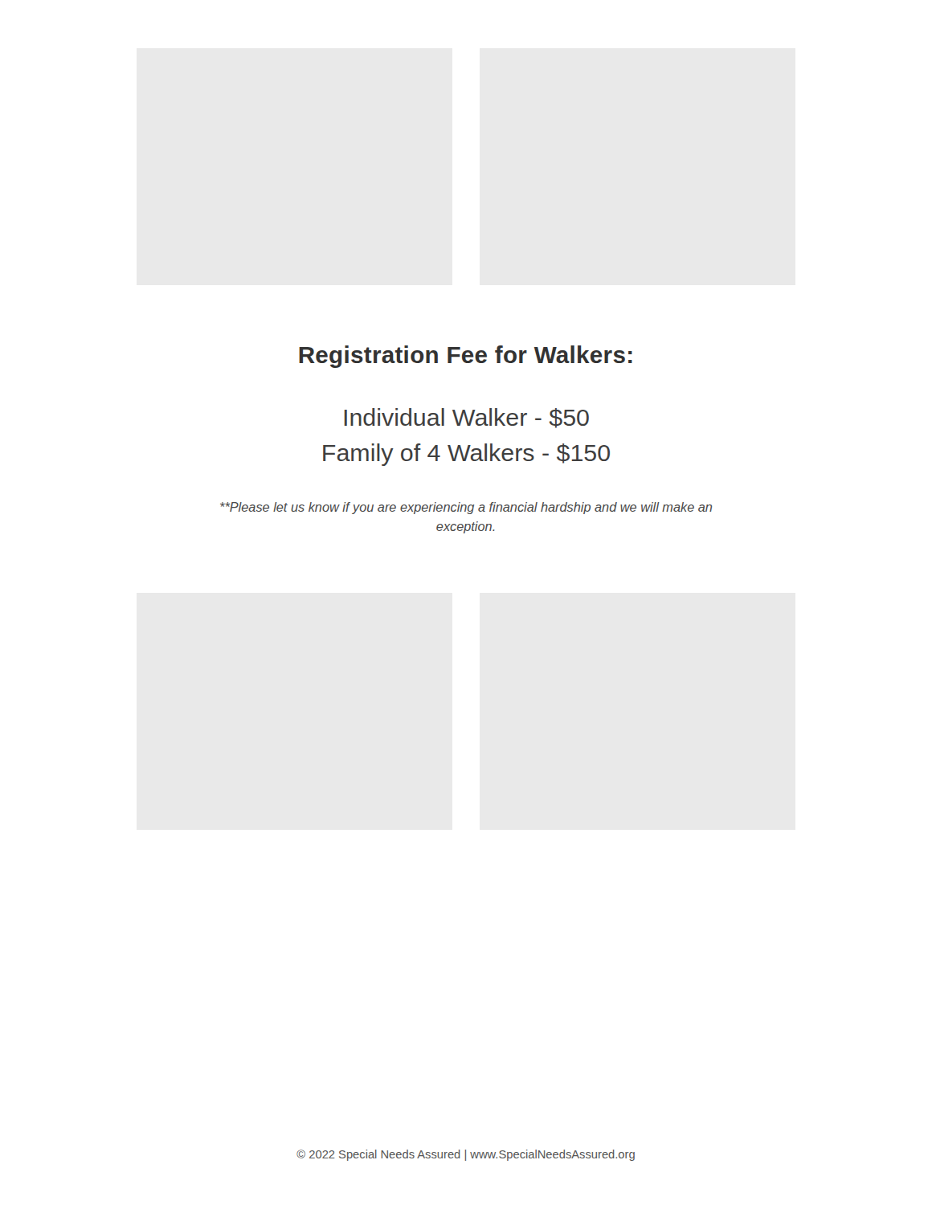Registration Fee for Walkers:
Individual Walker - $50 Family of 4 Walkers - $150
**Please let us know if you are experiencing a financial hardship and we will make an exception.
© 2022 Special Needs Assured | www.SpecialNeedsAssured.org